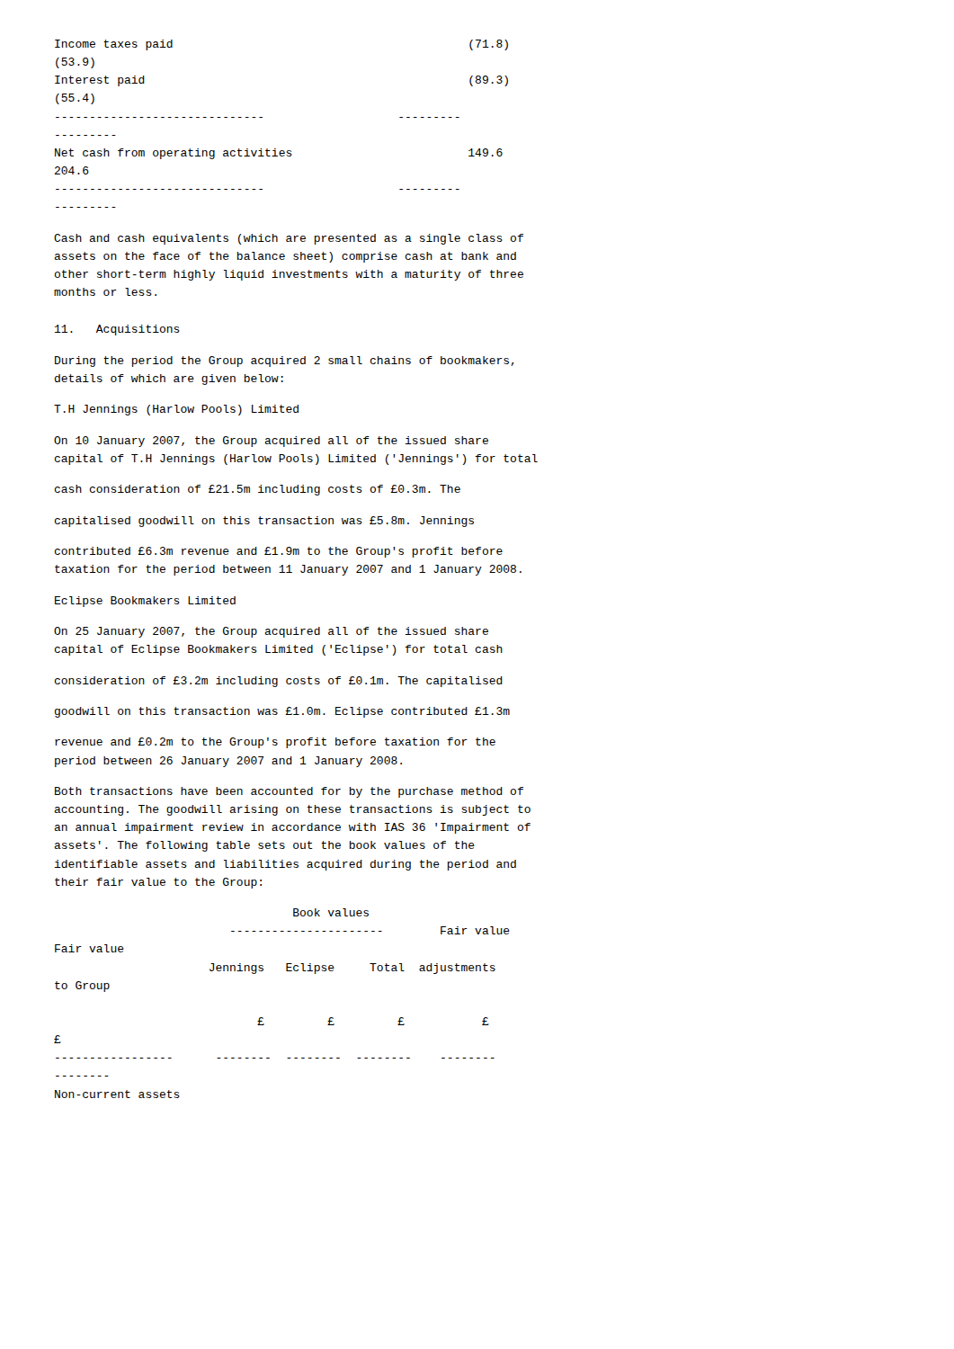Income taxes paid                                          (71.8)
(53.9)
Interest paid                                              (89.3)
(55.4)
------------------------------                   ---------
---------
Net cash from operating activities                         149.6
204.6
------------------------------                   ---------
---------
Cash and cash equivalents (which are presented as a single class of
assets on the face of the balance sheet) comprise cash at bank and
other short-term highly liquid investments with a maturity of three
months or less.
11. Acquisitions
During the period the Group acquired 2 small chains of bookmakers,
details of which are given below:
T.H Jennings (Harlow Pools) Limited
On 10 January 2007, the Group acquired all of the issued share
capital of T.H Jennings (Harlow Pools) Limited ('Jennings') for total
cash consideration of £21.5m including costs of £0.3m. The
capitalised goodwill on this transaction was £5.8m. Jennings
contributed £6.3m revenue and £1.9m to the Group's profit before
taxation for the period between 11 January 2007 and 1 January 2008.
Eclipse Bookmakers Limited
On 25 January 2007, the Group acquired all of the issued share
capital of Eclipse Bookmakers Limited ('Eclipse') for total cash
consideration of £3.2m including costs of £0.1m. The capitalised
goodwill on this transaction was £1.0m. Eclipse contributed £1.3m
revenue and £0.2m to the Group's profit before taxation for the
period between 26 January 2007 and 1 January 2008.
Both transactions have been accounted for by the purchase method of
accounting. The goodwill arising on these transactions is subject to
an annual impairment review in accordance with IAS 36 'Impairment of
assets'. The following table sets out the book values of the
identifiable assets and liabilities acquired during the period and
their fair value to the Group:
                                  Book values
                         ----------------------        Fair value
Fair value
                      Jennings   Eclipse     Total  adjustments
to Group

                             £         £         £           £
£
-----------------      --------  --------  --------    --------
--------
Non-current assets